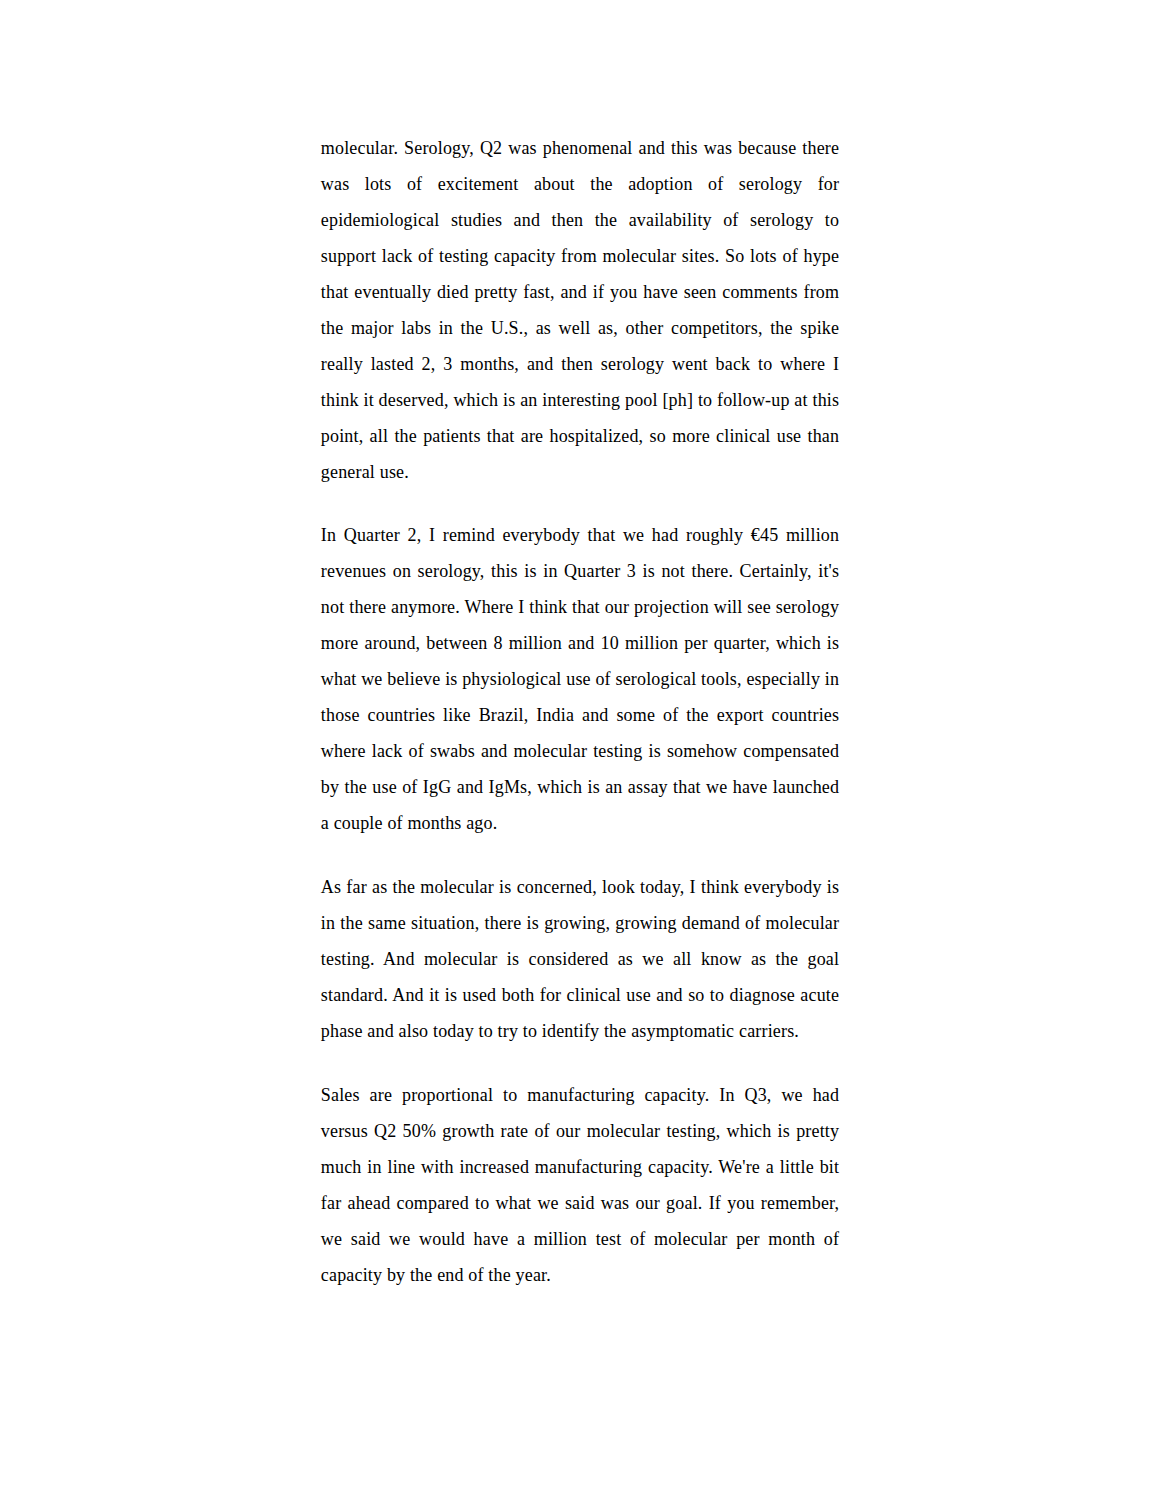molecular. Serology, Q2 was phenomenal and this was because there was lots of excitement about the adoption of serology for epidemiological studies and then the availability of serology to support lack of testing capacity from molecular sites. So lots of hype that eventually died pretty fast, and if you have seen comments from the major labs in the U.S., as well as, other competitors, the spike really lasted 2, 3 months, and then serology went back to where I think it deserved, which is an interesting pool [ph] to follow-up at this point, all the patients that are hospitalized, so more clinical use than general use.
In Quarter 2, I remind everybody that we had roughly €45 million revenues on serology, this is in Quarter 3 is not there. Certainly, it's not there anymore. Where I think that our projection will see serology more around, between 8 million and 10 million per quarter, which is what we believe is physiological use of serological tools, especially in those countries like Brazil, India and some of the export countries where lack of swabs and molecular testing is somehow compensated by the use of IgG and IgMs, which is an assay that we have launched a couple of months ago.
As far as the molecular is concerned, look today, I think everybody is in the same situation, there is growing, growing demand of molecular testing. And molecular is considered as we all know as the goal standard. And it is used both for clinical use and so to diagnose acute phase and also today to try to identify the asymptomatic carriers.
Sales are proportional to manufacturing capacity. In Q3, we had versus Q2 50% growth rate of our molecular testing, which is pretty much in line with increased manufacturing capacity. We're a little bit far ahead compared to what we said was our goal. If you remember, we said we would have a million test of molecular per month of capacity by the end of the year.